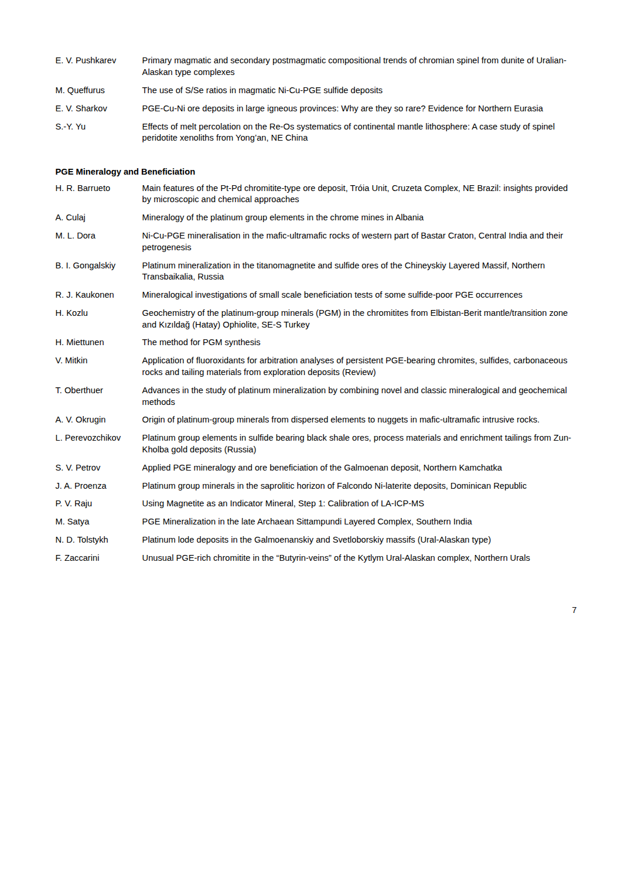| E. V. Pushkarev | Primary magmatic and secondary postmagmatic compositional trends of chromian spinel from dunite of Uralian-Alaskan type complexes |
| M. Queffurus | The use of S/Se ratios in magmatic Ni-Cu-PGE sulfide deposits |
| E. V. Sharkov | PGE-Cu-Ni ore deposits in large igneous provinces: Why are they so rare? Evidence for Northern Eurasia |
| S.-Y. Yu | Effects of melt percolation on the Re-Os systematics of continental mantle lithosphere: A case study of spinel peridotite xenoliths from Yong’an, NE China |
PGE Mineralogy and Beneficiation
| H. R. Barrueto | Main features of the Pt-Pd chromitite-type ore deposit, Tróia Unit, Cruzeta Complex, NE Brazil: insights provided by microscopic and chemical approaches |
| A. Culaj | Mineralogy of the platinum group elements in the chrome mines in Albania |
| M. L. Dora | Ni-Cu-PGE mineralisation in the mafic-ultramafic rocks of western part of Bastar Craton, Central India and their petrogenesis |
| B. I. Gongalskiy | Platinum mineralization in the titanomagnetite and sulfide ores of the Chineyskiy Layered Massif, Northern Transbaikalia, Russia |
| R. J. Kaukonen | Mineralogical investigations of small scale beneficiation tests of some sulfide-poor PGE occurrences |
| H. Kozlu | Geochemistry of the platinum-group minerals (PGM) in the chromitites from Elbistan-Berit mantle/transition zone and Kızıldağ (Hatay) Ophiolite, SE-S Turkey |
| H. Miettunen | The method for PGM synthesis |
| V. Mitkin | Application of fluoroxidants for arbitration analyses of persistent PGE-bearing chromites, sulfides, carbonaceous rocks and tailing materials from exploration deposits (Review) |
| T. Oberthuer | Advances in the study of platinum mineralization by combining novel and classic mineralogical and geochemical methods |
| A. V. Okrugin | Origin of platinum-group minerals from dispersed elements to nuggets in mafic-ultramafic intrusive rocks. |
| L. Perevozchikov | Platinum group elements in sulfide bearing black shale ores, process materials and enrichment tailings from Zun-Kholba gold deposits (Russia) |
| S. V. Petrov | Applied PGE mineralogy and ore beneficiation of the Galmoenan deposit, Northern Kamchatka |
| J. A. Proenza | Platinum group minerals in the saprolitic horizon of Falcondo Ni-laterite deposits, Dominican Republic |
| P. V. Raju | Using Magnetite as an Indicator Mineral, Step 1: Calibration of LA-ICP-MS |
| M. Satya | PGE Mineralization in the late Archaean Sittampundi Layered Complex, Southern India |
| N. D. Tolstykh | Platinum lode deposits in the Galmoenanskiy and Svetloborskiy massifs (Ural-Alaskan type) |
| F. Zaccarini | Unusual PGE-rich chromitite in the “Butyrin-veins” of the Kytlym Ural-Alaskan complex, Northern Urals |
7